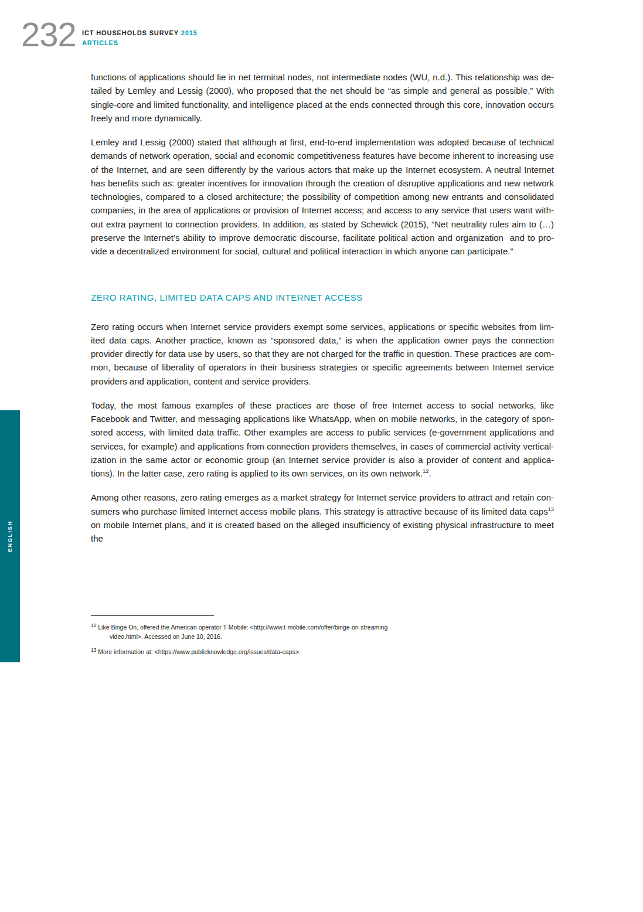232
ICT Households Survey 2015 Articles
English
functions of applications should lie in net terminal nodes, not intermediate nodes (WU, n.d.). This relationship was detailed by Lemley and Lessig (2000), who proposed that the net should be “as simple and general as possible.” With single-core and limited functionality, and intelligence placed at the ends connected through this core, innovation occurs freely and more dynamically.
Lemley and Lessig (2000) stated that although at first, end-to-end implementation was adopted because of technical demands of network operation, social and economic competitiveness features have become inherent to increasing use of the Internet, and are seen differently by the various actors that make up the Internet ecosystem. A neutral Internet has benefits such as: greater incentives for innovation through the creation of disruptive applications and new network technologies, compared to a closed architecture; the possibility of competition among new entrants and consolidated companies, in the area of applications or provision of Internet access; and access to any service that users want without extra payment to connection providers. In addition, as stated by Schewick (2015), “Net neutrality rules aim to (…) preserve the Internet’s ability to improve democratic discourse, facilitate political action and organization and to provide a decentralized environment for social, cultural and political interaction in which anyone can participate.”
Zero rating, limited data caps and Internet access
Zero rating occurs when Internet service providers exempt some services, applications or specific websites from limited data caps. Another practice, known as “sponsored data,” is when the application owner pays the connection provider directly for data use by users, so that they are not charged for the traffic in question. These practices are common, because of liberality of operators in their business strategies or specific agreements between Internet service providers and application, content and service providers.
Today, the most famous examples of these practices are those of free Internet access to social networks, like Facebook and Twitter, and messaging applications like WhatsApp, when on mobile networks, in the category of sponsored access, with limited data traffic. Other examples are access to public services (e-government applications and services, for example) and applications from connection providers themselves, in cases of commercial activity verticalization in the same actor or economic group (an Internet service provider is also a provider of content and applications). In the latter case, zero rating is applied to its own services, on its own network.12.
Among other reasons, zero rating emerges as a market strategy for Internet service providers to attract and retain consumers who purchase limited Internet access mobile plans. This strategy is attractive because of its limited data caps13 on mobile Internet plans, and it is created based on the alleged insufficiency of existing physical infrastructure to meet the
12 Like Binge On, offered the American operator T-Mobile: <http://www.t-mobile.com/offer/binge-on-streaming-video.html>. Accessed on June 10, 2016.
13 More information at: <https://www.publicknowledge.org/issues/data-caps>.